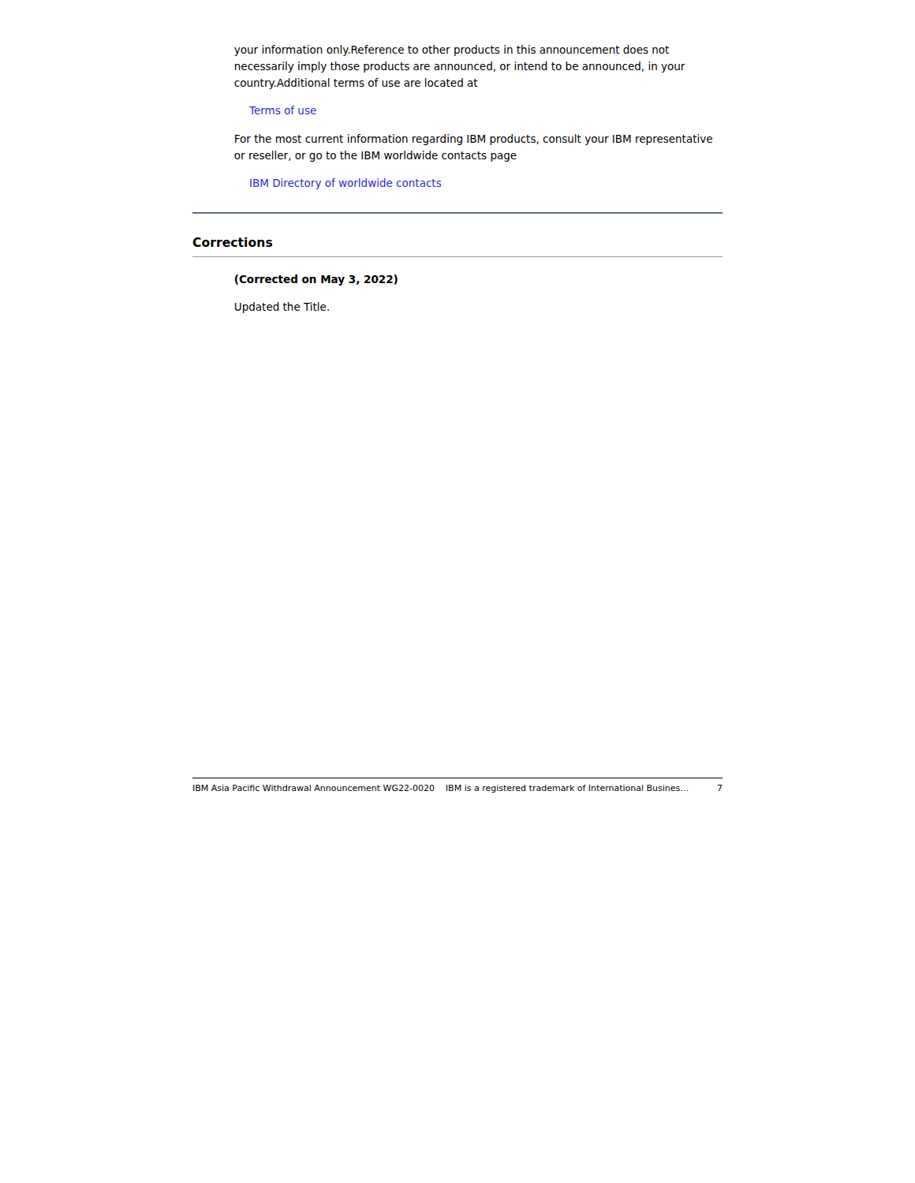your information only.Reference to other products in this announcement does not necessarily imply those products are announced, or intend to be announced, in your country.Additional terms of use are located at
Terms of use
For the most current information regarding IBM products, consult your IBM representative or reseller, or go to the IBM worldwide contacts page
IBM Directory of worldwide contacts
Corrections
(Corrected on May 3, 2022)
Updated the Title.
IBM Asia Pacific Withdrawal Announcement WG22-0020 IBM is a registered trademark of International Business Machines Corporation 7